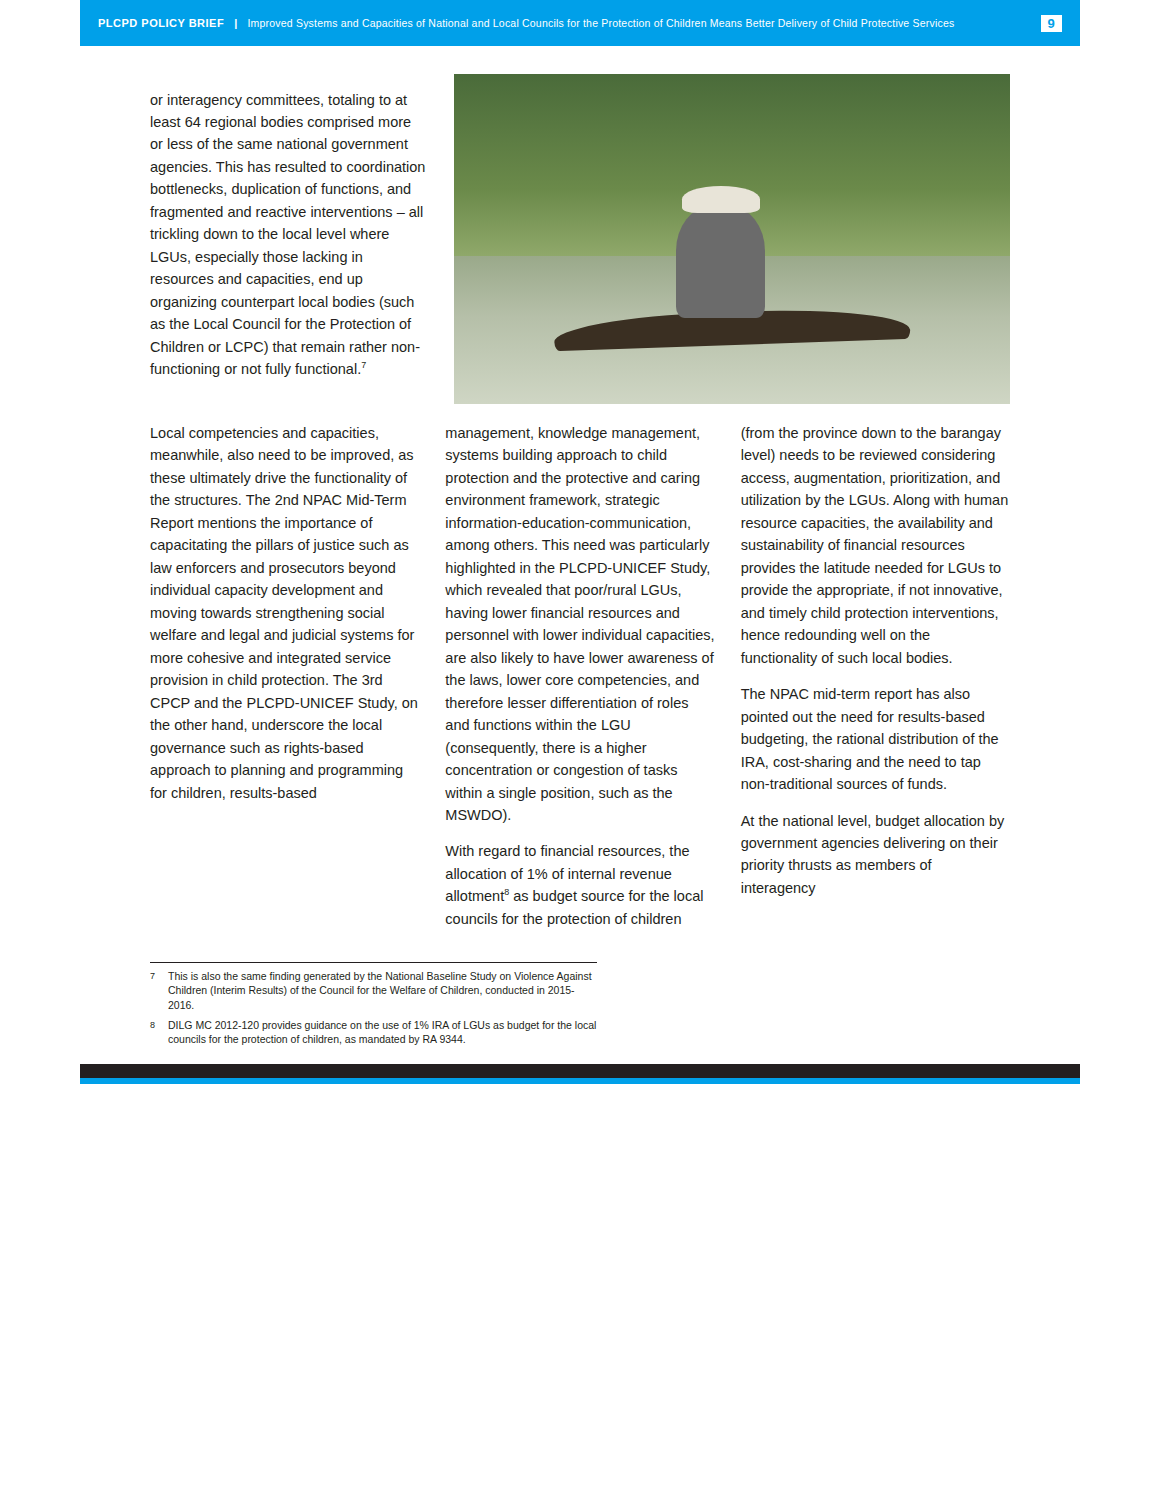PLCPD POLICY BRIEF | Improved Systems and Capacities of National and Local Councils for the Protection of Children Means Better Delivery of Child Protective Services 9
or interagency committees, totaling to at least 64 regional bodies comprised more or less of the same national government agencies. This has resulted to coordination bottlenecks, duplication of functions, and fragmented and reactive interventions – all trickling down to the local level where LGUs, especially those lacking in resources and capacities, end up organizing counterpart local bodies (such as the Local Council for the Protection of Children or LCPC) that remain rather non-functioning or not fully functional.7
Local competencies and capacities, meanwhile, also need to be improved, as these ultimately drive the functionality of the structures. The 2nd NPAC Mid-Term Report mentions the importance of capacitating the pillars of justice such as law enforcers and prosecutors beyond individual capacity development and moving towards strengthening social welfare and legal and judicial systems for more cohesive and integrated service provision in child protection. The 3rd CPCP and the PLCPD-UNICEF Study, on the other hand, underscore the local governance such as rights-based approach to planning and programming for children, results-based
management, knowledge management, systems building approach to child protection and the protective and caring environment framework, strategic information-education-communication, among others. This need was particularly highlighted in the PLCPD-UNICEF Study, which revealed that poor/rural LGUs, having lower financial resources and personnel with lower individual capacities, are also likely to have lower awareness of the laws, lower core competencies, and therefore lesser differentiation of roles and functions within the LGU (consequently, there is a higher concentration or congestion of tasks within a single position, such as the MSWDO).
With regard to financial resources, the allocation of 1% of internal revenue allotment8 as budget source for the local councils for the protection of children
(from the province down to the barangay level) needs to be reviewed considering access, augmentation, prioritization, and utilization by the LGUs. Along with human resource capacities, the availability and sustainability of financial resources provides the latitude needed for LGUs to provide the appropriate, if not innovative, and timely child protection interventions, hence redounding well on the functionality of such local bodies.
The NPAC mid-term report has also pointed out the need for results-based budgeting, the rational distribution of the IRA, cost-sharing and the need to tap non-traditional sources of funds.
At the national level, budget allocation by government agencies delivering on their priority thrusts as members of interagency
7
This is also the same finding generated by the National Baseline Study on Violence Against Children (Interim Results) of the Council for the Welfare of Children, conducted in 2015-2016.
8
DILG MC 2012-120 provides guidance on the use of 1% IRA of LGUs as budget for the local councils for the protection of children, as mandated by RA 9344.